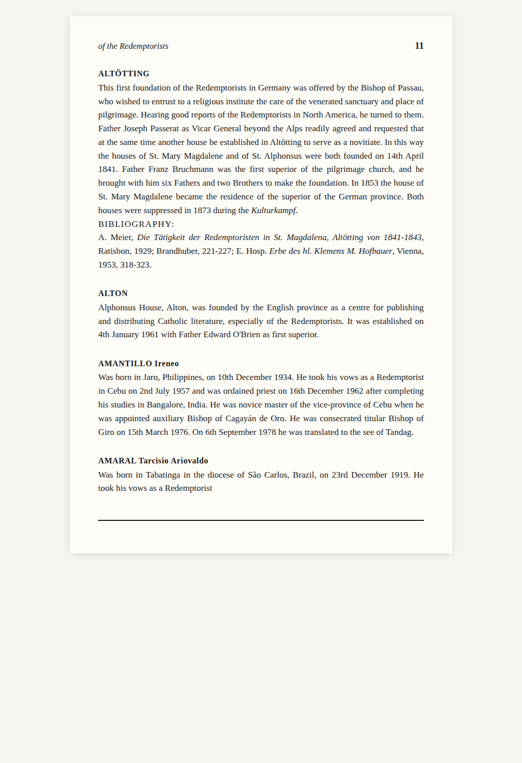of the Redemptorists 11
Altötting
This first foundation of the Redemptorists in Germany was offered by the Bishop of Passau, who wished to entrust to a religious institute the care of the venerated sanctuary and place of pilgrimage. Hearing good reports of the Redemptorists in North America, he turned to them. Father Joseph Passerat as Vicar General beyond the Alps readily agreed and requested that at the same time another house be established in Altötting to serve as a novitiate. In this way the houses of St. Mary Magdalene and of St. Alphonsus were both founded on 14th April 1841. Father Franz Bruchmann was the first superior of the pilgrimage church, and he brought with him six Fathers and two Brothers to make the foundation. In 1853 the house of St. Mary Magdalene became the residence of the superior of the German province. Both houses were suppressed in 1873 during the Kulturkampf.
Bibliography:
A. Meier, Die Tätigkeit der Redemptoristen in St. Magdalena, Altötting von 1841-1843, Ratisbon, 1929; Brandhuber, 221-227; E. Hosp. Erbe des hl. Klemens M. Hofbauer, Vienna, 1953, 318-323.
Alton
Alphonsus House, Alton, was founded by the English province as a centre for publishing and distributing Catholic literature, especially of the Redemptorists. It was established on 4th January 1961 with Father Edward O'Brien as first superior.
Amantillo Ireneo
Was born in Jaro, Philippines, on 10th December 1934. He took his vows as a Redemptorist in Cebu on 2nd July 1957 and was ordained priest on 16th December 1962 after completing his studies in Bangalore, India. He was novice master of the vice-province of Cebu when he was appointed auxiliary Bishop of Cagayán de Oro. He was consecrated titular Bishop of Giro on 15th March 1976. On 6th September 1978 he was translated to the see of Tandag.
Amaral Tarcisio Ariovaldo
Was born in Tabatinga in the diocese of São Carlos, Brazil, on 23rd December 1919. He took his vows as a Redemptorist